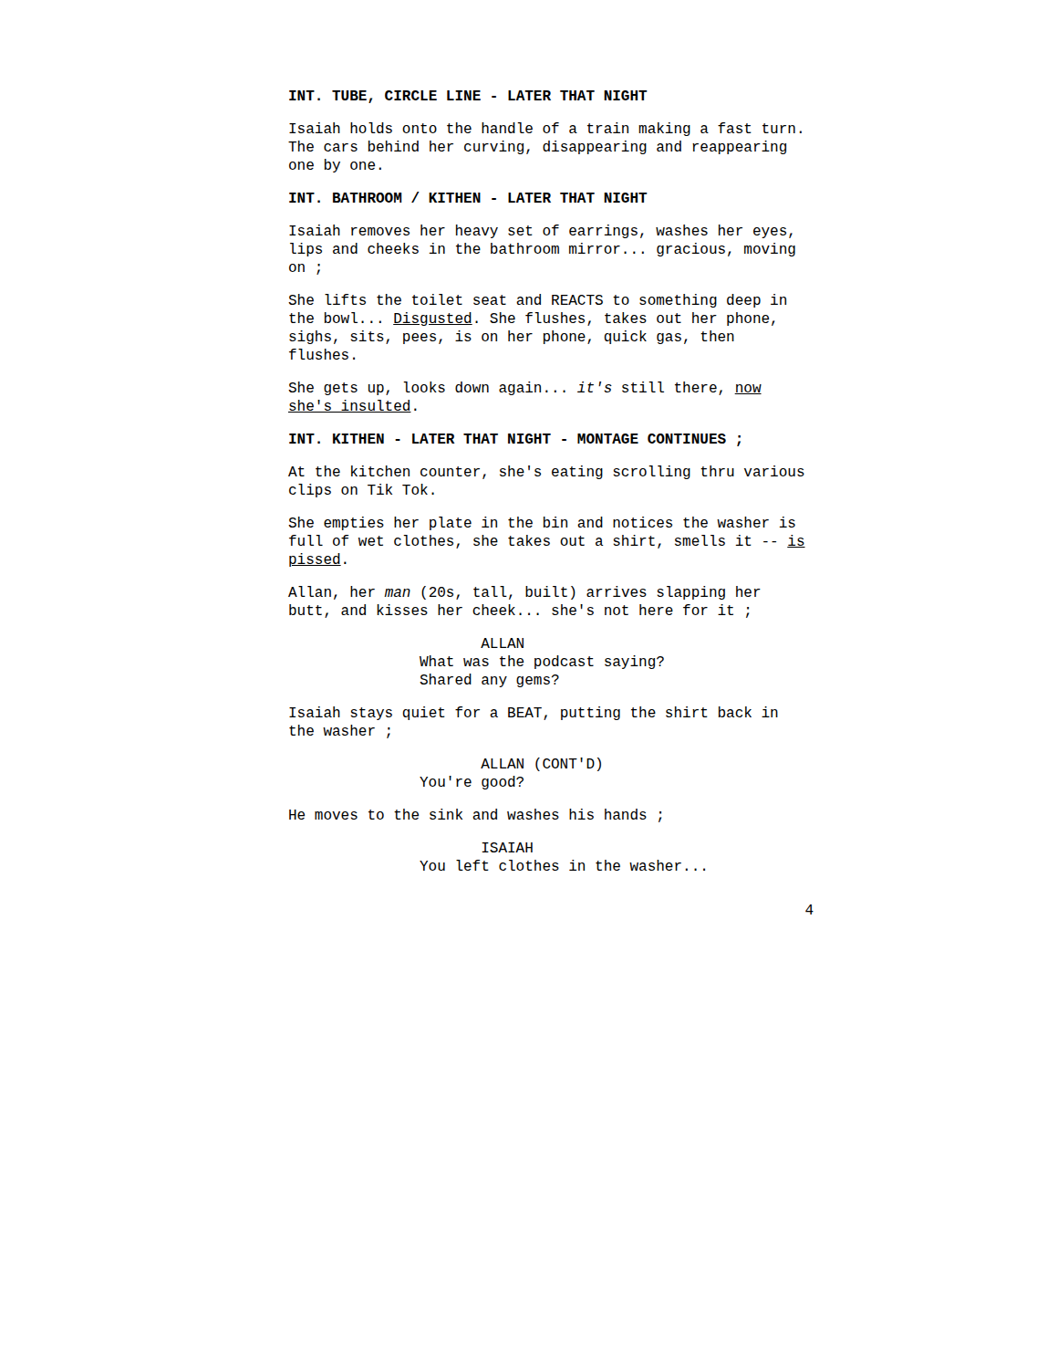INT. TUBE, CIRCLE LINE - LATER THAT NIGHT
Isaiah holds onto the handle of a train making a fast turn. The cars behind her curving, disappearing and reappearing one by one.
INT. BATHROOM / KITHEN - LATER THAT NIGHT
Isaiah removes her heavy set of earrings, washes her eyes, lips and cheeks in the bathroom mirror... gracious, moving on ;
She lifts the toilet seat and REACTS to something deep in the bowl... Disgusted. She flushes, takes out her phone, sighs, sits, pees, is on her phone, quick gas, then flushes.
She gets up, looks down again... it's still there, now she's insulted.
INT. KITHEN - LATER THAT NIGHT - MONTAGE CONTINUES ;
At the kitchen counter, she's eating scrolling thru various clips on Tik Tok.
She empties her plate in the bin and notices the washer is full of wet clothes, she takes out a shirt, smells it -- is pissed.
Allan, her man (20s, tall, built) arrives slapping her butt, and kisses her cheek... she's not here for it ;
Allan
What was the podcast saying? Shared any gems?
Isaiah stays quiet for a BEAT, putting the shirt back in the washer ;
Allan (CONT'D)
You're good?
He moves to the sink and washes his hands ;
Isaiah
You left clothes in the washer...
4